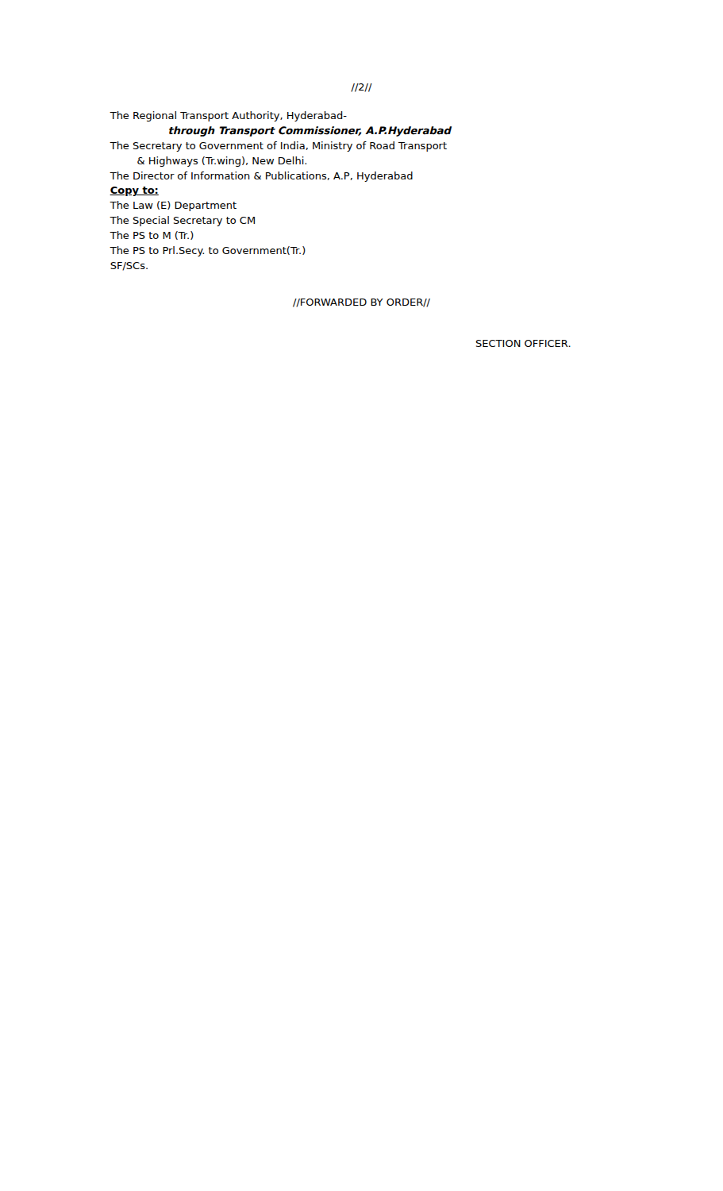//2//
The Regional Transport Authority, Hyderabad- through Transport Commissioner, A.P.Hyderabad
The Secretary to Government of India, Ministry of Road Transport & Highways (Tr.wing), New Delhi.
The Director of Information & Publications, A.P, Hyderabad
Copy to:
The Law (E) Department
The Special Secretary to CM
The PS to M (Tr.)
The PS to Prl.Secy. to Government(Tr.)
SF/SCs.
//FORWARDED BY ORDER//
SECTION OFFICER.